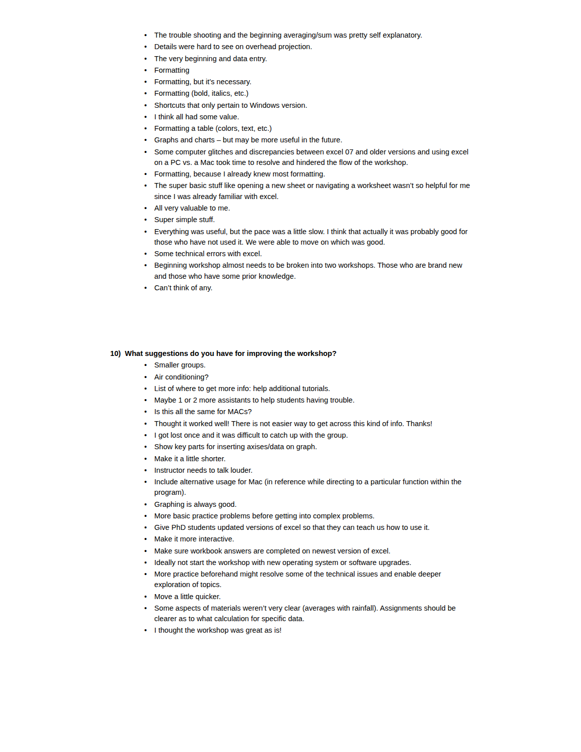The trouble shooting and the beginning averaging/sum was pretty self explanatory.
Details were hard to see on overhead projection.
The very beginning and data entry.
Formatting
Formatting, but it’s necessary.
Formatting (bold, italics, etc.)
Shortcuts that only pertain to Windows version.
I think all had some value.
Formatting a table (colors, text, etc.)
Graphs and charts – but may be more useful in the future.
Some computer glitches and discrepancies between excel 07 and older versions and using excel on a PC vs. a Mac took time to resolve and hindered the flow of the workshop.
Formatting, because I already knew most formatting.
The super basic stuff like opening a new sheet or navigating a worksheet wasn’t so helpful for me since I was already familiar with excel.
All very valuable to me.
Super simple stuff.
Everything was useful, but the pace was a little slow. I think that actually it was probably good for those who have not used it. We were able to move on which was good.
Some technical errors with excel.
Beginning workshop almost needs to be broken into two workshops. Those who are brand new and those who have some prior knowledge.
Can’t think of any.
10) What suggestions do you have for improving the workshop?
Smaller groups.
Air conditioning?
List of where to get more info: help additional tutorials.
Maybe 1 or 2 more assistants to help students having trouble.
Is this all the same for MACs?
Thought it worked well! There is not easier way to get across this kind of info. Thanks!
I got lost once and it was difficult to catch up with the group.
Show key parts for inserting axises/data on graph.
Make it a little shorter.
Instructor needs to talk louder.
Include alternative usage for Mac (in reference while directing to a particular function within the program).
Graphing is always good.
More basic practice problems before getting into complex problems.
Give PhD students updated versions of excel so that they can teach us how to use it.
Make it more interactive.
Make sure workbook answers are completed on newest version of excel.
Ideally not start the workshop with new operating system or software upgrades.
More practice beforehand might resolve some of the technical issues and enable deeper exploration of topics.
Move a little quicker.
Some aspects of materials weren’t very clear (averages with rainfall). Assignments should be clearer as to what calculation for specific data.
I thought the workshop was great as is!